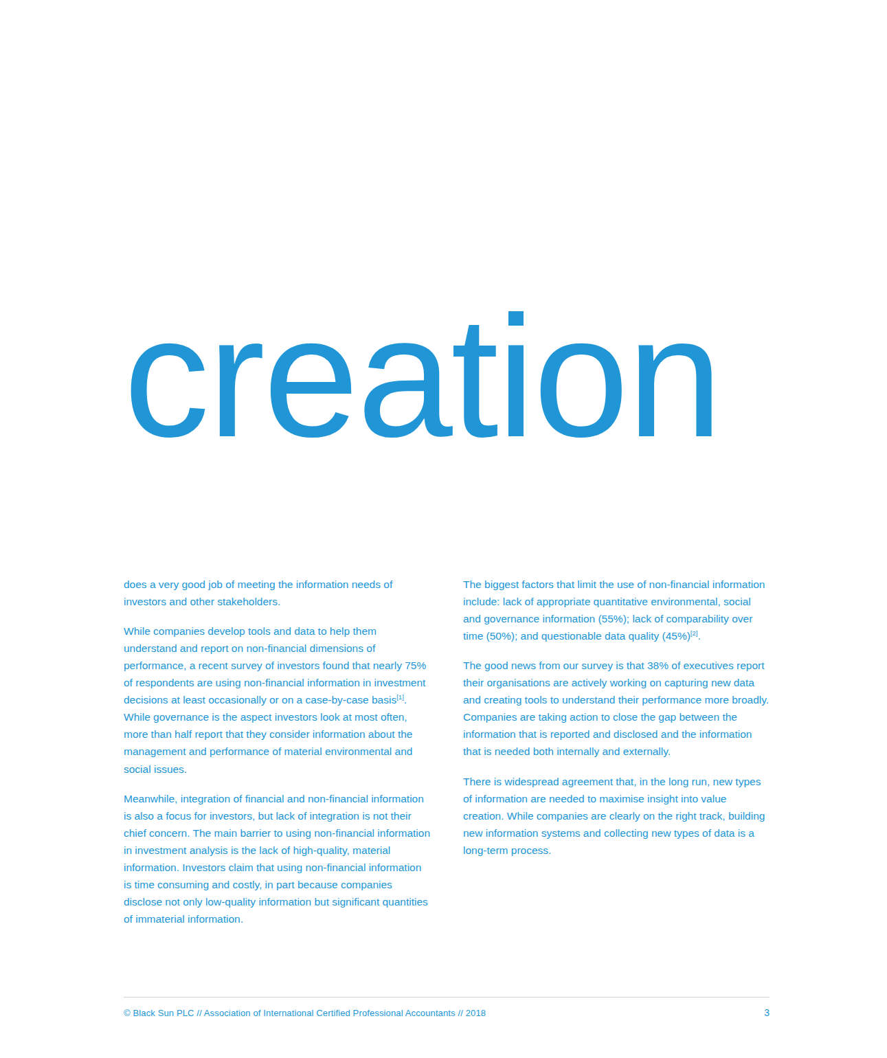creation
does a very good job of meeting the information needs of investors and other stakeholders.
While companies develop tools and data to help them understand and report on non-financial dimensions of performance, a recent survey of investors found that nearly 75% of respondents are using non-financial information in investment decisions at least occasionally or on a case-by-case basis[1]. While governance is the aspect investors look at most often, more than half report that they consider information about the management and performance of material environmental and social issues.
Meanwhile, integration of financial and non-financial information is also a focus for investors, but lack of integration is not their chief concern. The main barrier to using non-financial information in investment analysis is the lack of high-quality, material information. Investors claim that using non-financial information is time consuming and costly, in part because companies disclose not only low-quality information but significant quantities of immaterial information.
The biggest factors that limit the use of non-financial information include: lack of appropriate quantitative environmental, social and governance information (55%); lack of comparability over time (50%); and questionable data quality (45%)[2].
The good news from our survey is that 38% of executives report their organisations are actively working on capturing new data and creating tools to understand their performance more broadly. Companies are taking action to close the gap between the information that is reported and disclosed and the information that is needed both internally and externally.
There is widespread agreement that, in the long run, new types of information are needed to maximise insight into value creation. While companies are clearly on the right track, building new information systems and collecting new types of data is a long-term process.
© Black Sun PLC // Association of International Certified Professional Accountants // 2018
3